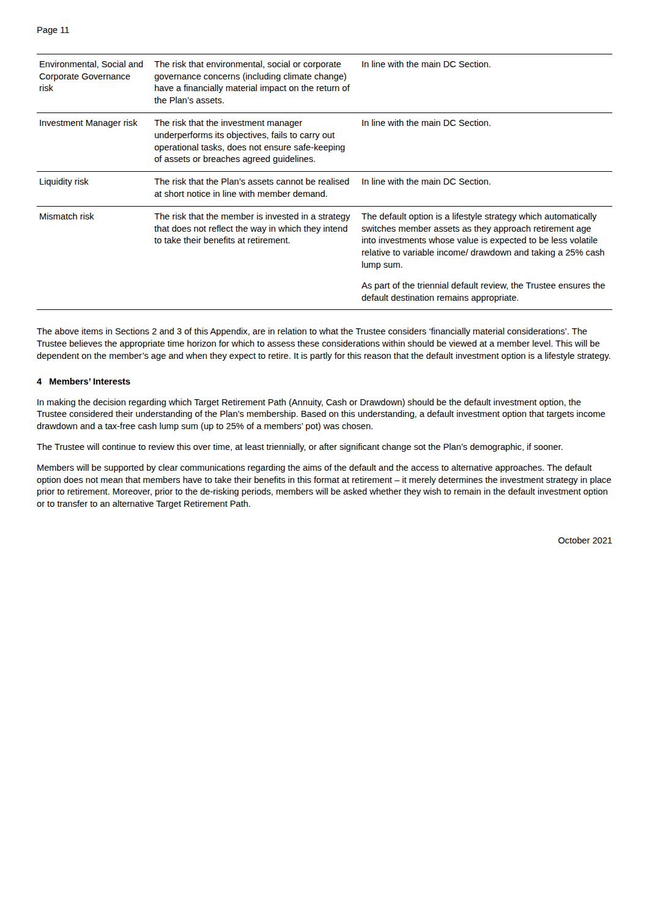Page 11
| Environmental, Social and Corporate Governance risk | The risk that environmental, social or corporate governance concerns (including climate change) have a financially material impact on the return of the Plan’s assets. | In line with the main DC Section. |
| Investment Manager risk | The risk that the investment manager underperforms its objectives, fails to carry out operational tasks, does not ensure safe-keeping of assets or breaches agreed guidelines. | In line with the main DC Section. |
| Liquidity risk | The risk that the Plan’s assets cannot be realised at short notice in line with member demand. | In line with the main DC Section. |
| Mismatch risk | The risk that the member is invested in a strategy that does not reflect the way in which they intend to take their benefits at retirement. | The default option is a lifestyle strategy which automatically switches member assets as they approach retirement age into investments whose value is expected to be less volatile relative to variable income/ drawdown and taking a 25% cash lump sum. As part of the triennial default review, the Trustee ensures the default destination remains appropriate. |
The above items in Sections 2 and 3 of this Appendix, are in relation to what the Trustee considers ‘financially material considerations’. The Trustee believes the appropriate time horizon for which to assess these considerations within should be viewed at a member level. This will be dependent on the member’s age and when they expect to retire. It is partly for this reason that the default investment option is a lifestyle strategy.
4 Members’ Interests
In making the decision regarding which Target Retirement Path (Annuity, Cash or Drawdown) should be the default investment option, the Trustee considered their understanding of the Plan’s membership. Based on this understanding, a default investment option that targets income drawdown and a tax-free cash lump sum (up to 25% of a members’ pot) was chosen.
The Trustee will continue to review this over time, at least triennially, or after significant change sot the Plan’s demographic, if sooner.
Members will be supported by clear communications regarding the aims of the default and the access to alternative approaches. The default option does not mean that members have to take their benefits in this format at retirement – it merely determines the investment strategy in place prior to retirement. Moreover, prior to the de-risking periods, members will be asked whether they wish to remain in the default investment option or to transfer to an alternative Target Retirement Path.
October 2021